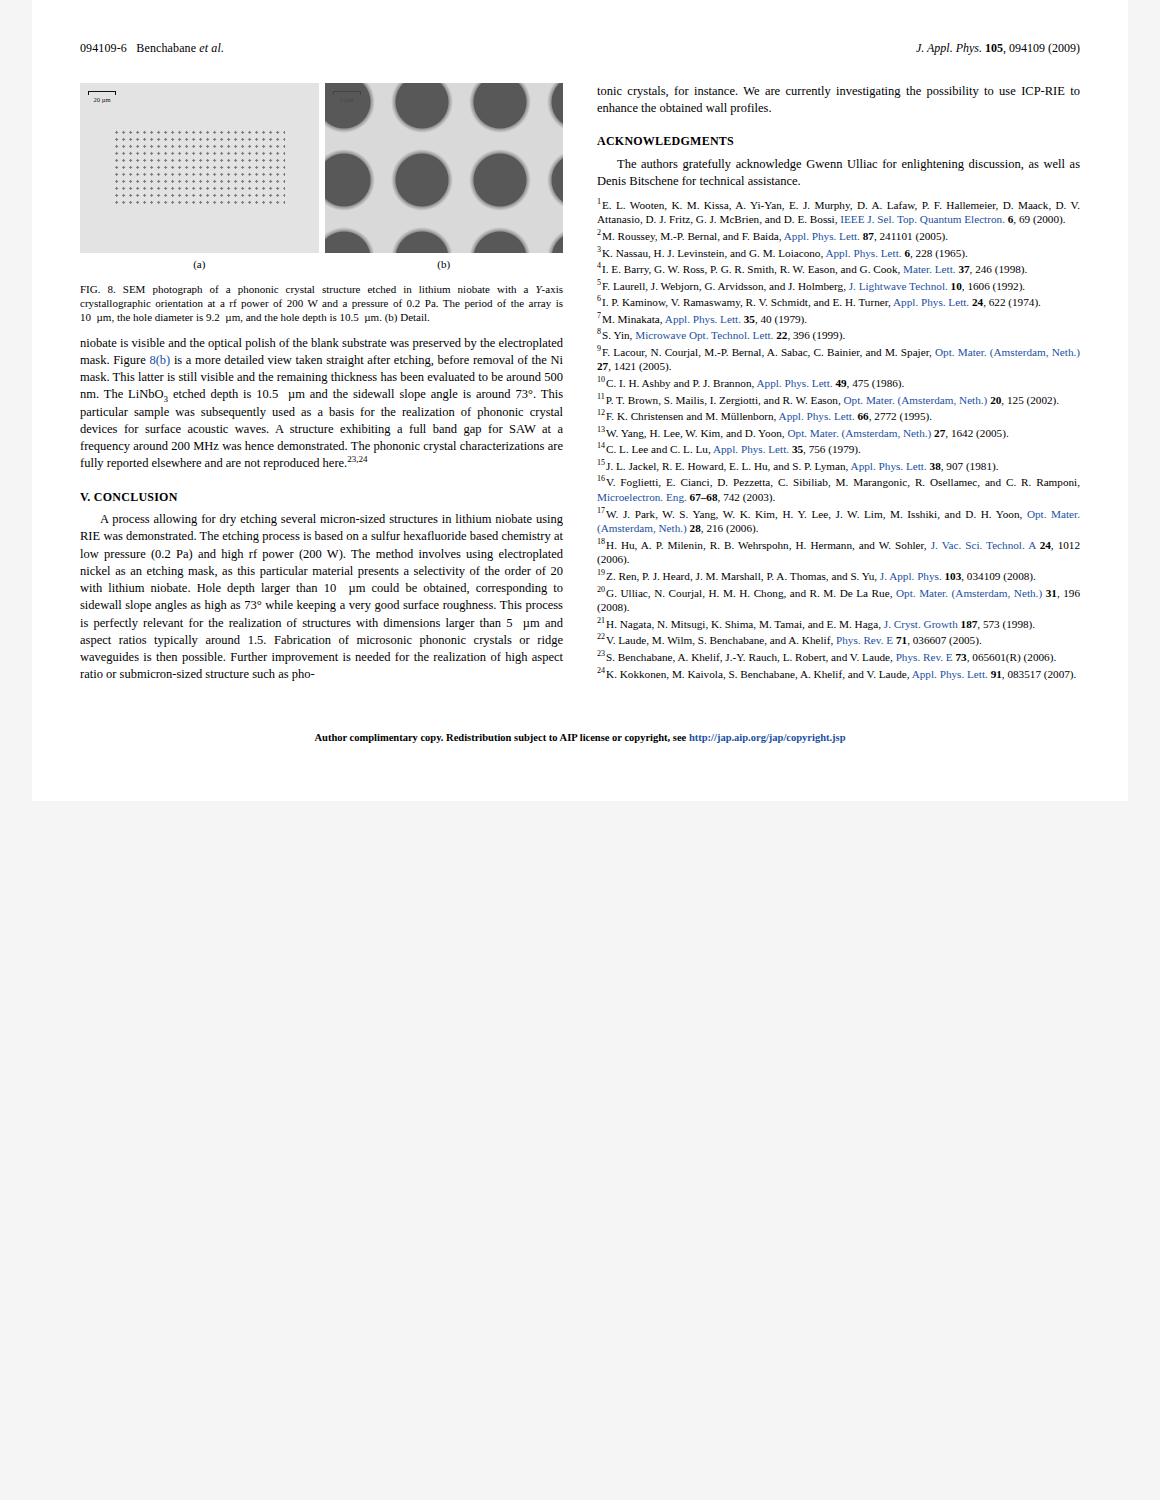094109-6 Benchabane et al.
J. Appl. Phys. 105, 094109 (2009)
20 µm
2 µm
(a) (b)
FIG. 8. SEM photograph of a phononic crystal structure etched in lithium niobate with a Y-axis crystallographic orientation at a rf power of 200 W and a pressure of 0.2 Pa. The period of the array is 10 µm, the hole diameter is 9.2 µm, and the hole depth is 10.5 µm. (b) Detail.
niobate is visible and the optical polish of the blank substrate was preserved by the electroplated mask. Figure 8(b) is a more detailed view taken straight after etching, before removal of the Ni mask. This latter is still visible and the remaining thickness has been evaluated to be around 500 nm. The LiNbO3 etched depth is 10.5 µm and the sidewall slope angle is around 73°. This particular sample was subsequently used as a basis for the realization of phononic crystal devices for surface acoustic waves. A structure exhibiting a full band gap for SAW at a frequency around 200 MHz was hence demonstrated. The phononic crystal characterizations are fully reported elsewhere and are not reproduced here.23,24
V. CONCLUSION
A process allowing for dry etching several micron-sized structures in lithium niobate using RIE was demonstrated. The etching process is based on a sulfur hexafluoride based chemistry at low pressure (0.2 Pa) and high rf power (200 W). The method involves using electroplated nickel as an etching mask, as this particular material presents a selectivity of the order of 20 with lithium niobate. Hole depth larger than 10 µm could be obtained, corresponding to sidewall slope angles as high as 73° while keeping a very good surface roughness. This process is perfectly relevant for the realization of structures with dimensions larger than 5 µm and aspect ratios typically around 1.5. Fabrication of microsonic phononic crystals or ridge waveguides is then possible. Further improvement is needed for the realization of high aspect ratio or submicron-sized structure such as pho-
tonic crystals, for instance. We are currently investigating the possibility to use ICP-RIE to enhance the obtained wall profiles.
ACKNOWLEDGMENTS
The authors gratefully acknowledge Gwenn Ulliac for enlightening discussion, as well as Denis Bitschene for technical assistance.
1 E. L. Wooten, K. M. Kissa, A. Yi-Yan, E. J. Murphy, D. A. Lafaw, P. F. Hallemeier, D. Maack, D. V. Attanasio, D. J. Fritz, G. J. McBrien, and D. E. Bossi, IEEE J. Sel. Top. Quantum Electron. 6, 69 (2000).
2 M. Roussey, M.-P. Bernal, and F. Baida, Appl. Phys. Lett. 87, 241101 (2005).
3 K. Nassau, H. J. Levinstein, and G. M. Loiacono, Appl. Phys. Lett. 6, 228 (1965).
4 I. E. Barry, G. W. Ross, P. G. R. Smith, R. W. Eason, and G. Cook, Mater. Lett. 37, 246 (1998).
5 F. Laurell, J. Webjorn, G. Arvidsson, and J. Holmberg, J. Lightwave Technol. 10, 1606 (1992).
6 I. P. Kaminow, V. Ramaswamy, R. V. Schmidt, and E. H. Turner, Appl. Phys. Lett. 24, 622 (1974).
7 M. Minakata, Appl. Phys. Lett. 35, 40 (1979).
8 S. Yin, Microwave Opt. Technol. Lett. 22, 396 (1999).
9 F. Lacour, N. Courjal, M.-P. Bernal, A. Sabac, C. Bainier, and M. Spajer, Opt. Mater. (Amsterdam, Neth.) 27, 1421 (2005).
10 C. I. H. Ashby and P. J. Brannon, Appl. Phys. Lett. 49, 475 (1986).
11 P. T. Brown, S. Mailis, I. Zergiotti, and R. W. Eason, Opt. Mater. (Amsterdam, Neth.) 20, 125 (2002).
12 F. K. Christensen and M. Müllenborn, Appl. Phys. Lett. 66, 2772 (1995).
13 W. Yang, H. Lee, W. Kim, and D. Yoon, Opt. Mater. (Amsterdam, Neth.) 27, 1642 (2005).
14 C. L. Lee and C. L. Lu, Appl. Phys. Lett. 35, 756 (1979).
15 J. L. Jackel, R. E. Howard, E. L. Hu, and S. P. Lyman, Appl. Phys. Lett. 38, 907 (1981).
16 V. Foglietti, E. Cianci, D. Pezzetta, C. Sibiliab, M. Marangonic, R. Osellamec, and C. R. Ramponi, Microelectron. Eng. 67–68, 742 (2003).
17 W. J. Park, W. S. Yang, W. K. Kim, H. Y. Lee, J. W. Lim, M. Isshiki, and D. H. Yoon, Opt. Mater. (Amsterdam, Neth.) 28, 216 (2006).
18 H. Hu, A. P. Milenin, R. B. Wehrspohn, H. Hermann, and W. Sohler, J. Vac. Sci. Technol. A 24, 1012 (2006).
19 Z. Ren, P. J. Heard, J. M. Marshall, P. A. Thomas, and S. Yu, J. Appl. Phys. 103, 034109 (2008).
20 G. Ulliac, N. Courjal, H. M. H. Chong, and R. M. De La Rue, Opt. Mater. (Amsterdam, Neth.) 31, 196 (2008).
21 H. Nagata, N. Mitsugi, K. Shima, M. Tamai, and E. M. Haga, J. Cryst. Growth 187, 573 (1998).
22 V. Laude, M. Wilm, S. Benchabane, and A. Khelif, Phys. Rev. E 71, 036607 (2005).
23 S. Benchabane, A. Khelif, J.-Y. Rauch, L. Robert, and V. Laude, Phys. Rev. E 73, 065601(R) (2006).
24 K. Kokkonen, M. Kaivola, S. Benchabane, A. Khelif, and V. Laude, Appl. Phys. Lett. 91, 083517 (2007).
Author complimentary copy. Redistribution subject to AIP license or copyright, see http://jap.aip.org/jap/copyright.jsp